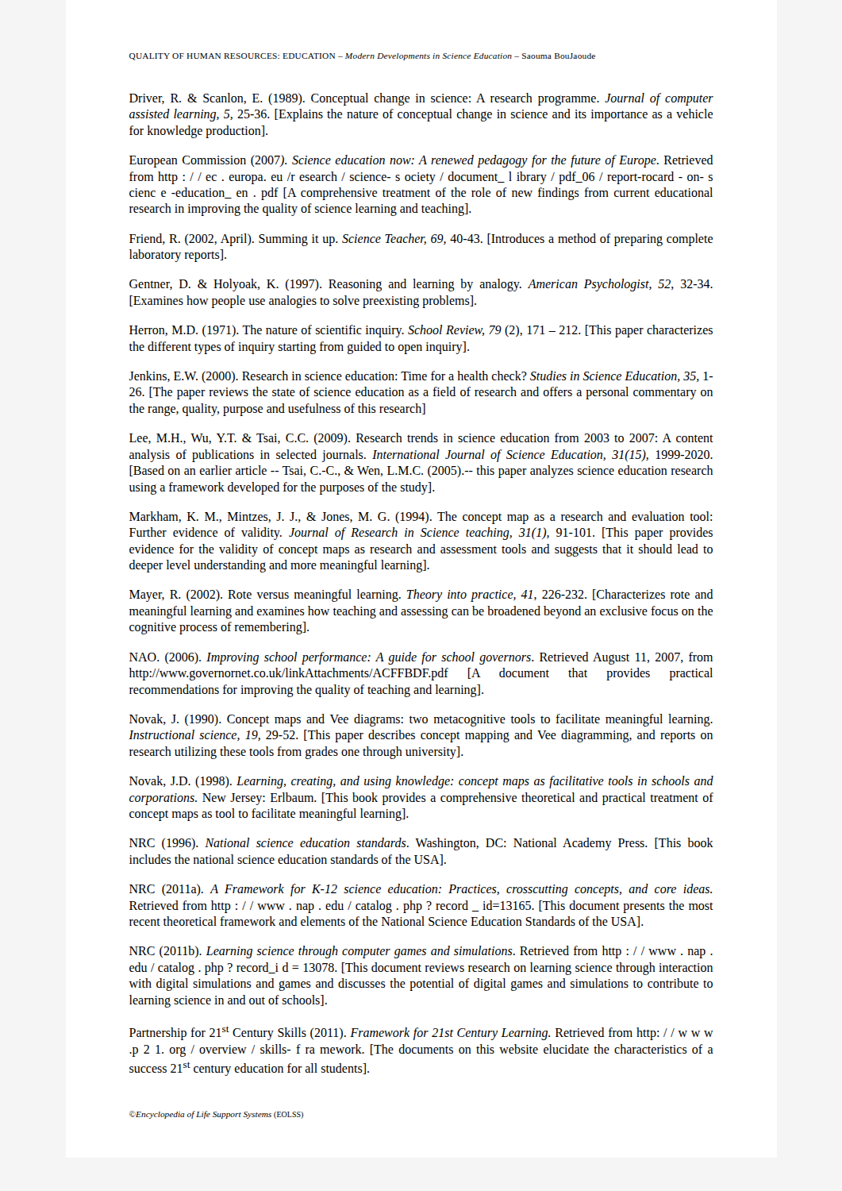QUALITY OF HUMAN RESOURCES: EDUCATION – Modern Developments in Science Education – Saouma BouJaoude
Driver, R. & Scanlon, E. (1989). Conceptual change in science: A research programme. Journal of computer assisted learning, 5, 25-36. [Explains the nature of conceptual change in science and its importance as a vehicle for knowledge production].
European Commission (2007). Science education now: A renewed pedagogy for the future of Europe. Retrieved from http : / / ec . europa. eu /r esearch / science- s ociety / document_ l ibrary / pdf_06 / report-rocard - on- s cienc e -education_ en . pdf [A comprehensive treatment of the role of new findings from current educational research in improving the quality of science learning and teaching].
Friend, R. (2002, April). Summing it up. Science Teacher, 69, 40-43. [Introduces a method of preparing complete laboratory reports].
Gentner, D. & Holyoak, K. (1997). Reasoning and learning by analogy. American Psychologist, 52, 32-34. [Examines how people use analogies to solve preexisting problems].
Herron, M.D. (1971). The nature of scientific inquiry. School Review, 79 (2), 171 – 212. [This paper characterizes the different types of inquiry starting from guided to open inquiry].
Jenkins, E.W. (2000). Research in science education: Time for a health check? Studies in Science Education, 35, 1-26. [The paper reviews the state of science education as a field of research and offers a personal commentary on the range, quality, purpose and usefulness of this research]
Lee, M.H., Wu, Y.T. & Tsai, C.C. (2009). Research trends in science education from 2003 to 2007: A content analysis of publications in selected journals. International Journal of Science Education, 31(15), 1999-2020. [Based on an earlier article -- Tsai, C.-C., & Wen, L.M.C. (2005).-- this paper analyzes science education research using a framework developed for the purposes of the study].
Markham, K. M., Mintzes, J. J., & Jones, M. G. (1994). The concept map as a research and evaluation tool: Further evidence of validity. Journal of Research in Science teaching, 31(1), 91-101. [This paper provides evidence for the validity of concept maps as research and assessment tools and suggests that it should lead to deeper level understanding and more meaningful learning].
Mayer, R. (2002). Rote versus meaningful learning. Theory into practice, 41, 226-232. [Characterizes rote and meaningful learning and examines how teaching and assessing can be broadened beyond an exclusive focus on the cognitive process of remembering].
NAO. (2006). Improving school performance: A guide for school governors. Retrieved August 11, 2007, from http://www.governornet.co.uk/linkAttachments/ACFFBDF.pdf [A document that provides practical recommendations for improving the quality of teaching and learning].
Novak, J. (1990). Concept maps and Vee diagrams: two metacognitive tools to facilitate meaningful learning. Instructional science, 19, 29-52. [This paper describes concept mapping and Vee diagramming, and reports on research utilizing these tools from grades one through university].
Novak, J.D. (1998). Learning, creating, and using knowledge: concept maps as facilitative tools in schools and corporations. New Jersey: Erlbaum. [This book provides a comprehensive theoretical and practical treatment of concept maps as tool to facilitate meaningful learning].
NRC (1996). National science education standards. Washington, DC: National Academy Press. [This book includes the national science education standards of the USA].
NRC (2011a). A Framework for K-12 science education: Practices, crosscutting concepts, and core ideas. Retrieved from http : / / www . nap . edu / catalog . php ? record _ id=13165. [This document presents the most recent theoretical framework and elements of the National Science Education Standards of the USA].
NRC (2011b). Learning science through computer games and simulations. Retrieved from http : / / www . nap . edu / catalog . php ? record_i d = 13078. [This document reviews research on learning science through interaction with digital simulations and games and discusses the potential of digital games and simulations to contribute to learning science in and out of schools].
Partnership for 21st Century Skills (2011). Framework for 21st Century Learning. Retrieved from http: / / w w w .p 2 1. org / overview / skills- f ra mework. [The documents on this website elucidate the characteristics of a success 21st century education for all students].
©Encyclopedia of Life Support Systems (EOLSS)